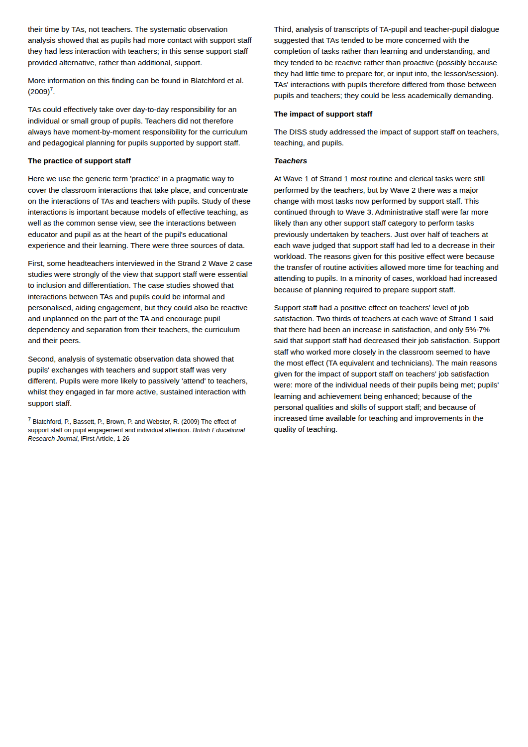their time by TAs, not teachers. The systematic observation analysis showed that as pupils had more contact with support staff they had less interaction with teachers; in this sense support staff provided alternative, rather than additional, support.
More information on this finding can be found in Blatchford et al. (2009)7.
TAs could effectively take over day-to-day responsibility for an individual or small group of pupils. Teachers did not therefore always have moment-by-moment responsibility for the curriculum and pedagogical planning for pupils supported by support staff.
The practice of support staff
Here we use the generic term 'practice' in a pragmatic way to cover the classroom interactions that take place, and concentrate on the interactions of TAs and teachers with pupils. Study of these interactions is important because models of effective teaching, as well as the common sense view, see the interactions between educator and pupil as at the heart of the pupil's educational experience and their learning. There were three sources of data.
First, some headteachers interviewed in the Strand 2 Wave 2 case studies were strongly of the view that support staff were essential to inclusion and differentiation. The case studies showed that interactions between TAs and pupils could be informal and personalised, aiding engagement, but they could also be reactive and unplanned on the part of the TA and encourage pupil dependency and separation from their teachers, the curriculum and their peers.
Second, analysis of systematic observation data showed that pupils' exchanges with teachers and support staff was very different. Pupils were more likely to passively 'attend' to teachers, whilst they engaged in far more active, sustained interaction with support staff.
7 Blatchford, P., Bassett, P., Brown, P. and Webster, R. (2009) The effect of support staff on pupil engagement and individual attention. British Educational Research Journal, iFirst Article, 1-26
Third, analysis of transcripts of TA-pupil and teacher-pupil dialogue suggested that TAs tended to be more concerned with the completion of tasks rather than learning and understanding, and they tended to be reactive rather than proactive (possibly because they had little time to prepare for, or input into, the lesson/session). TAs' interactions with pupils therefore differed from those between pupils and teachers; they could be less academically demanding.
The impact of support staff
The DISS study addressed the impact of support staff on teachers, teaching, and pupils.
Teachers
At Wave 1 of Strand 1 most routine and clerical tasks were still performed by the teachers, but by Wave 2 there was a major change with most tasks now performed by support staff. This continued through to Wave 3. Administrative staff were far more likely than any other support staff category to perform tasks previously undertaken by teachers. Just over half of teachers at each wave judged that support staff had led to a decrease in their workload. The reasons given for this positive effect were because the transfer of routine activities allowed more time for teaching and attending to pupils. In a minority of cases, workload had increased because of planning required to prepare support staff.
Support staff had a positive effect on teachers' level of job satisfaction. Two thirds of teachers at each wave of Strand 1 said that there had been an increase in satisfaction, and only 5%-7% said that support staff had decreased their job satisfaction. Support staff who worked more closely in the classroom seemed to have the most effect (TA equivalent and technicians). The main reasons given for the impact of support staff on teachers' job satisfaction were: more of the individual needs of their pupils being met; pupils' learning and achievement being enhanced; because of the personal qualities and skills of support staff; and because of increased time available for teaching and improvements in the quality of teaching.